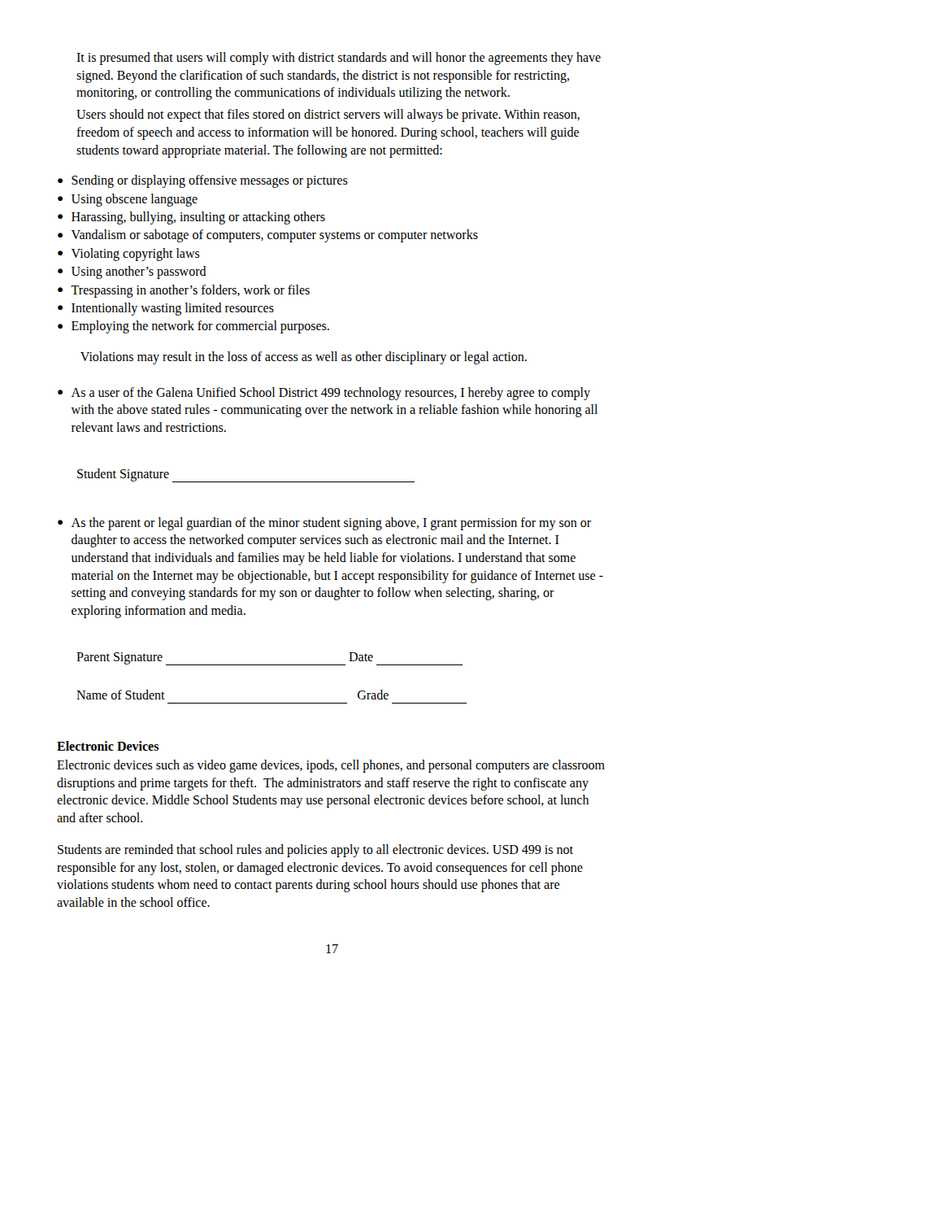It is presumed that users will comply with district standards and will honor the agreements they have signed. Beyond the clarification of such standards, the district is not responsible for restricting, monitoring, or controlling the communications of individuals utilizing the network.
Users should not expect that files stored on district servers will always be private. Within reason, freedom of speech and access to information will be honored. During school, teachers will guide students toward appropriate material. The following are not permitted:
Sending or displaying offensive messages or pictures
Using obscene language
Harassing, bullying, insulting or attacking others
Vandalism or sabotage of computers, computer systems or computer networks
Violating copyright laws
Using another’s password
Trespassing in another’s folders, work or files
Intentionally wasting limited resources
Employing the network for commercial purposes.
Violations may result in the loss of access as well as other disciplinary or legal action.
As a user of the Galena Unified School District 499 technology resources, I hereby agree to comply with the above stated rules - communicating over the network in a reliable fashion while honoring all relevant laws and restrictions.
Student Signature
As the parent or legal guardian of the minor student signing above, I grant permission for my son or daughter to access the networked computer services such as electronic mail and the Internet. I understand that individuals and families may be held liable for violations. I understand that some material on the Internet may be objectionable, but I accept responsibility for guidance of Internet use - setting and conveying standards for my son or daughter to follow when selecting, sharing, or exploring information and media.
Parent Signature Date
Name of Student Grade
Electronic Devices
Electronic devices such as video game devices, ipods, cell phones, and personal computers are classroom disruptions and prime targets for theft. The administrators and staff reserve the right to confiscate any electronic device. Middle School Students may use personal electronic devices before school, at lunch and after school.
Students are reminded that school rules and policies apply to all electronic devices. USD 499 is not responsible for any lost, stolen, or damaged electronic devices. To avoid consequences for cell phone violations students whom need to contact parents during school hours should use phones that are available in the school office.
17